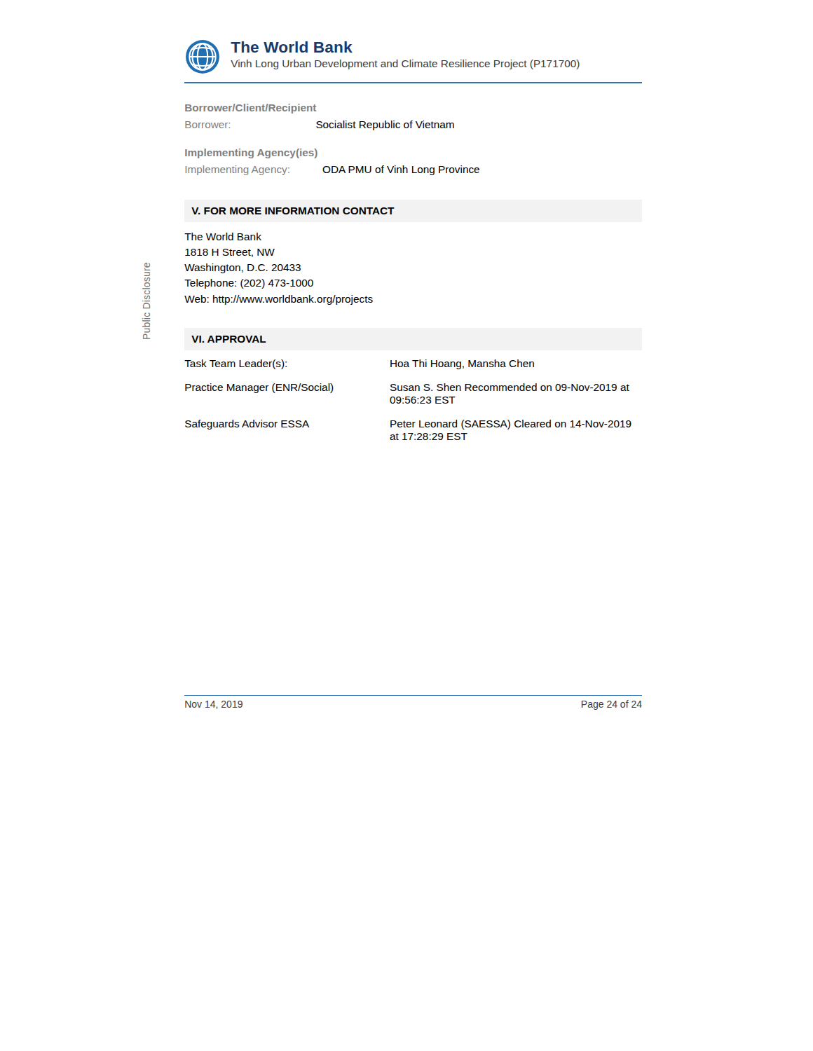The World Bank
Vinh Long Urban Development and Climate Resilience Project (P171700)
Public Disclosure
Borrower/Client/Recipient
Borrower:
Socialist Republic of Vietnam
Implementing Agency(ies)
Implementing Agency:
ODA PMU of Vinh Long Province
V. FOR MORE INFORMATION CONTACT
The World Bank
1818 H Street, NW
Washington, D.C. 20433
Telephone: (202) 473-1000
Web: http://www.worldbank.org/projects
VI. APPROVAL
Task Team Leader(s):
Hoa Thi Hoang, Mansha Chen
Practice Manager (ENR/Social)
Susan S. Shen Recommended on 09-Nov-2019 at 09:56:23 EST
Safeguards Advisor ESSA
Peter Leonard (SAESSA) Cleared on 14-Nov-2019 at 17:28:29 EST
Nov 14, 2019 Page 24 of 24